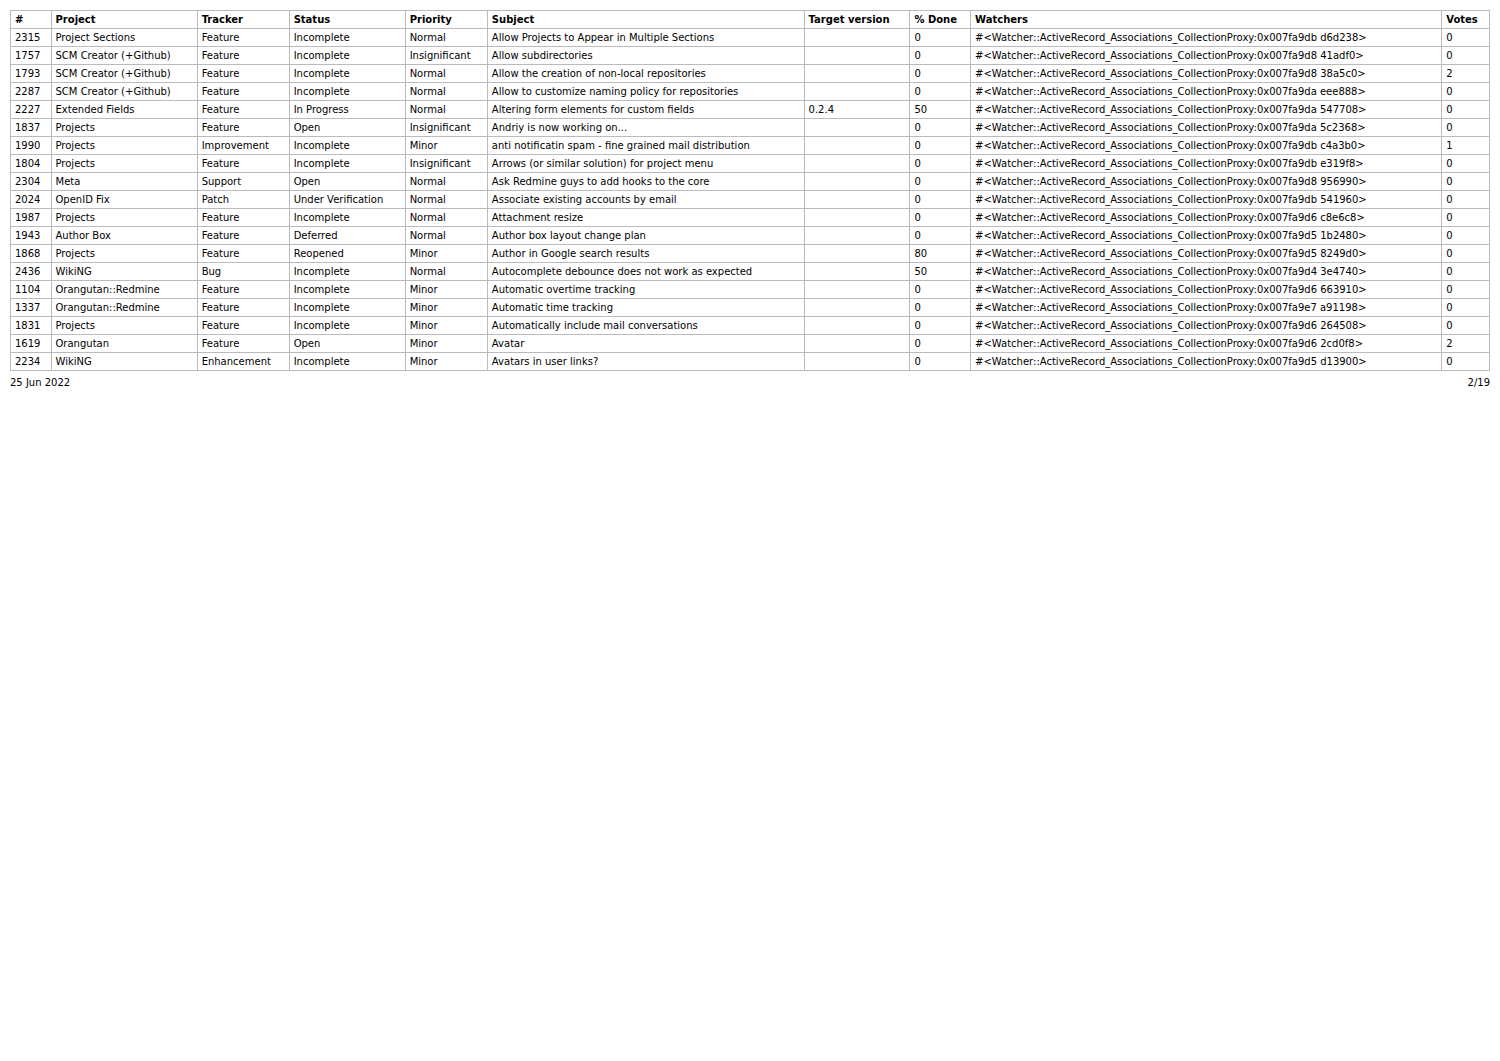| # | Project | Tracker | Status | Priority | Subject | Target version | % Done | Watchers | Votes |
| --- | --- | --- | --- | --- | --- | --- | --- | --- | --- |
| 2315 | Project Sections | Feature | Incomplete | Normal | Allow Projects to Appear in Multiple Sections | | 0 | #<Watcher::ActiveRecord_Associations_CollectionProxy:0x007fa9db d6d238> | 0 |
| 1757 | SCM Creator (+Github) | Feature | Incomplete | Insignificant | Allow subdirectories | | 0 | #<Watcher::ActiveRecord_Associations_CollectionProxy:0x007fa9d8 41adf0> | 0 |
| 1793 | SCM Creator (+Github) | Feature | Incomplete | Normal | Allow the creation of non-local repositories | | 0 | #<Watcher::ActiveRecord_Associations_CollectionProxy:0x007fa9d8 38a5c0> | 2 |
| 2287 | SCM Creator (+Github) | Feature | Incomplete | Normal | Allow to customize naming policy for repositories | | 0 | #<Watcher::ActiveRecord_Associations_CollectionProxy:0x007fa9da eee888> | 0 |
| 2227 | Extended Fields | Feature | In Progress | Normal | Altering form elements for custom fields | 0.2.4 | 50 | #<Watcher::ActiveRecord_Associations_CollectionProxy:0x007fa9da 547708> | 0 |
| 1837 | Projects | Feature | Open | Insignificant | Andriy is now working on... | | 0 | #<Watcher::ActiveRecord_Associations_CollectionProxy:0x007fa9da 5c2368> | 0 |
| 1990 | Projects | Improvement | Incomplete | Minor | anti notificatin spam - fine grained mail distribution | | 0 | #<Watcher::ActiveRecord_Associations_CollectionProxy:0x007fa9db c4a3b0> | 1 |
| 1804 | Projects | Feature | Incomplete | Insignificant | Arrows (or similar solution) for project menu | | 0 | #<Watcher::ActiveRecord_Associations_CollectionProxy:0x007fa9db e319f8> | 0 |
| 2304 | Meta | Support | Open | Normal | Ask Redmine guys to add hooks to the core | | 0 | #<Watcher::ActiveRecord_Associations_CollectionProxy:0x007fa9d8 956990> | 0 |
| 2024 | OpenID Fix | Patch | Under Verification | Normal | Associate existing accounts by email | | 0 | #<Watcher::ActiveRecord_Associations_CollectionProxy:0x007fa9db 541960> | 0 |
| 1987 | Projects | Feature | Incomplete | Normal | Attachment resize | | 0 | #<Watcher::ActiveRecord_Associations_CollectionProxy:0x007fa9d6 c8e6c8> | 0 |
| 1943 | Author Box | Feature | Deferred | Normal | Author box layout change plan | | 0 | #<Watcher::ActiveRecord_Associations_CollectionProxy:0x007fa9d5 1b2480> | 0 |
| 1868 | Projects | Feature | Reopened | Minor | Author in Google search results | | 80 | #<Watcher::ActiveRecord_Associations_CollectionProxy:0x007fa9d5 8249d0> | 0 |
| 2436 | WikiNG | Bug | Incomplete | Normal | Autocomplete debounce does not work as expected | | 50 | #<Watcher::ActiveRecord_Associations_CollectionProxy:0x007fa9d4 3e4740> | 0 |
| 1104 | Orangutan::Redmine | Feature | Incomplete | Minor | Automatic overtime tracking | | 0 | #<Watcher::ActiveRecord_Associations_CollectionProxy:0x007fa9d6 663910> | 0 |
| 1337 | Orangutan::Redmine | Feature | Incomplete | Minor | Automatic time tracking | | 0 | #<Watcher::ActiveRecord_Associations_CollectionProxy:0x007fa9e7 a91198> | 0 |
| 1831 | Projects | Feature | Incomplete | Minor | Automatically include mail conversations | | 0 | #<Watcher::ActiveRecord_Associations_CollectionProxy:0x007fa9d6 264508> | 0 |
| 1619 | Orangutan | Feature | Open | Minor | Avatar | | 0 | #<Watcher::ActiveRecord_Associations_CollectionProxy:0x007fa9d6 2cd0f8> | 2 |
| 2234 | WikiNG | Enhancement | Incomplete | Minor | Avatars in user links? | | 0 | #<Watcher::ActiveRecord_Associations_CollectionProxy:0x007fa9d5 d13900> | 0 |
25 Jun 2022 2/19